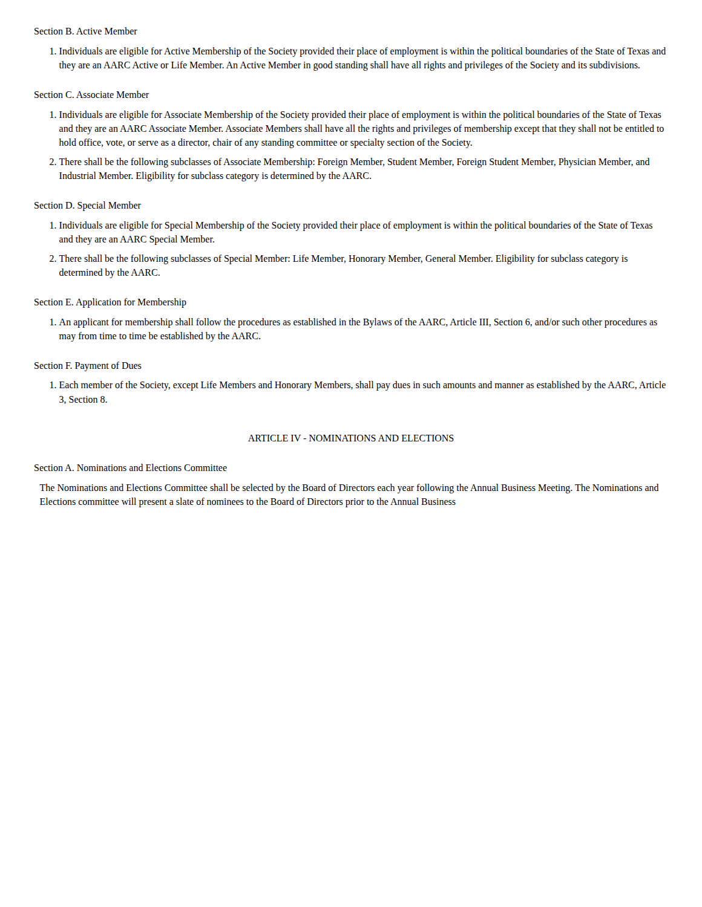Section B. Active Member
Individuals are eligible for Active Membership of the Society provided their place of employment is within the political boundaries of the State of Texas and they are an AARC Active or Life Member. An Active Member in good standing shall have all rights and privileges of the Society and its subdivisions.
Section C. Associate Member
Individuals are eligible for Associate Membership of the Society provided their place of employment is within the political boundaries of the State of Texas and they are an AARC Associate Member. Associate Members shall have all the rights and privileges of membership except that they shall not be entitled to hold office, vote, or serve as a director, chair of any standing committee or specialty section of the Society.
There shall be the following subclasses of Associate Membership: Foreign Member, Student Member, Foreign Student Member, Physician Member, and Industrial Member. Eligibility for subclass category is determined by the AARC.
Section D. Special Member
Individuals are eligible for Special Membership of the Society provided their place of employment is within the political boundaries of the State of Texas and they are an AARC Special Member.
There shall be the following subclasses of Special Member: Life Member, Honorary Member, General Member. Eligibility for subclass category is determined by the AARC.
Section E. Application for Membership
An applicant for membership shall follow the procedures as established in the Bylaws of the AARC, Article III, Section 6, and/or such other procedures as may from time to time be established by the AARC.
Section F. Payment of Dues
Each member of the Society, except Life Members and Honorary Members, shall pay dues in such amounts and manner as established by the AARC, Article 3, Section 8.
ARTICLE IV - NOMINATIONS AND ELECTIONS
Section A. Nominations and Elections Committee
The Nominations and Elections Committee shall be selected by the Board of Directors each year following the Annual Business Meeting. The Nominations and Elections committee will present a slate of nominees to the Board of Directors prior to the Annual Business